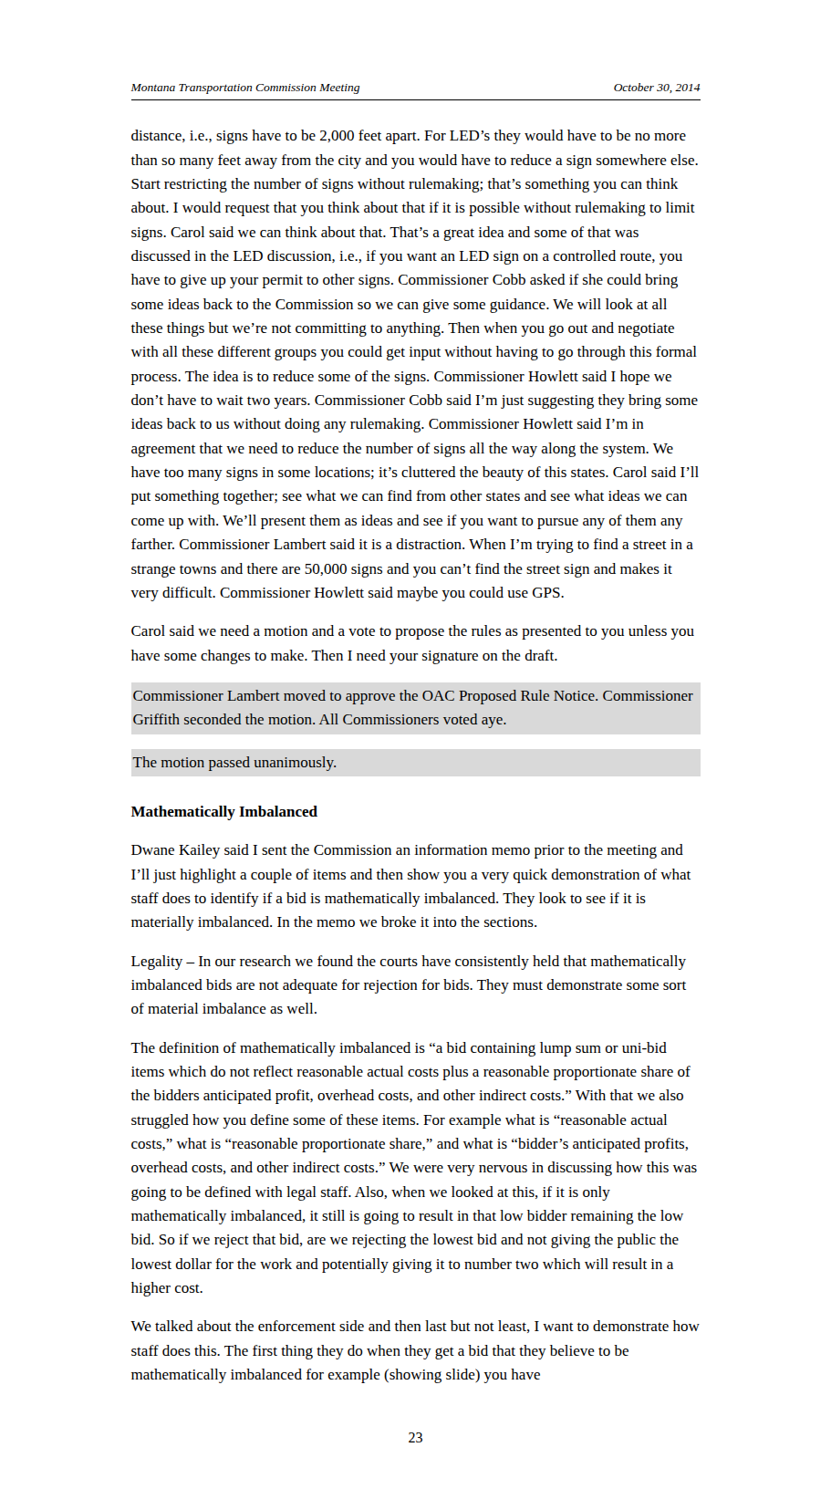Montana Transportation Commission Meeting October 30, 2014
distance, i.e., signs have to be 2,000 feet apart. For LED’s they would have to be no more than so many feet away from the city and you would have to reduce a sign somewhere else. Start restricting the number of signs without rulemaking; that’s something you can think about. I would request that you think about that if it is possible without rulemaking to limit signs. Carol said we can think about that. That’s a great idea and some of that was discussed in the LED discussion, i.e., if you want an LED sign on a controlled route, you have to give up your permit to other signs. Commissioner Cobb asked if she could bring some ideas back to the Commission so we can give some guidance. We will look at all these things but we’re not committing to anything. Then when you go out and negotiate with all these different groups you could get input without having to go through this formal process. The idea is to reduce some of the signs. Commissioner Howlett said I hope we don’t have to wait two years. Commissioner Cobb said I’m just suggesting they bring some ideas back to us without doing any rulemaking. Commissioner Howlett said I’m in agreement that we need to reduce the number of signs all the way along the system. We have too many signs in some locations; it’s cluttered the beauty of this states. Carol said I’ll put something together; see what we can find from other states and see what ideas we can come up with. We’ll present them as ideas and see if you want to pursue any of them any farther. Commissioner Lambert said it is a distraction. When I’m trying to find a street in a strange towns and there are 50,000 signs and you can’t find the street sign and makes it very difficult. Commissioner Howlett said maybe you could use GPS.
Carol said we need a motion and a vote to propose the rules as presented to you unless you have some changes to make. Then I need your signature on the draft.
Commissioner Lambert moved to approve the OAC Proposed Rule Notice. Commissioner Griffith seconded the motion. All Commissioners voted aye.
The motion passed unanimously.
Mathematically Imbalanced
Dwane Kailey said I sent the Commission an information memo prior to the meeting and I’ll just highlight a couple of items and then show you a very quick demonstration of what staff does to identify if a bid is mathematically imbalanced. They look to see if it is materially imbalanced. In the memo we broke it into the sections.
Legality – In our research we found the courts have consistently held that mathematically imbalanced bids are not adequate for rejection for bids. They must demonstrate some sort of material imbalance as well.
The definition of mathematically imbalanced is “a bid containing lump sum or uni-bid items which do not reflect reasonable actual costs plus a reasonable proportionate share of the bidders anticipated profit, overhead costs, and other indirect costs.” With that we also struggled how you define some of these items. For example what is “reasonable actual costs,” what is “reasonable proportionate share,” and what is “bidder’s anticipated profits, overhead costs, and other indirect costs.” We were very nervous in discussing how this was going to be defined with legal staff. Also, when we looked at this, if it is only mathematically imbalanced, it still is going to result in that low bidder remaining the low bid. So if we reject that bid, are we rejecting the lowest bid and not giving the public the lowest dollar for the work and potentially giving it to number two which will result in a higher cost.
We talked about the enforcement side and then last but not least, I want to demonstrate how staff does this. The first thing they do when they get a bid that they believe to be mathematically imbalanced for example (showing slide) you have
23